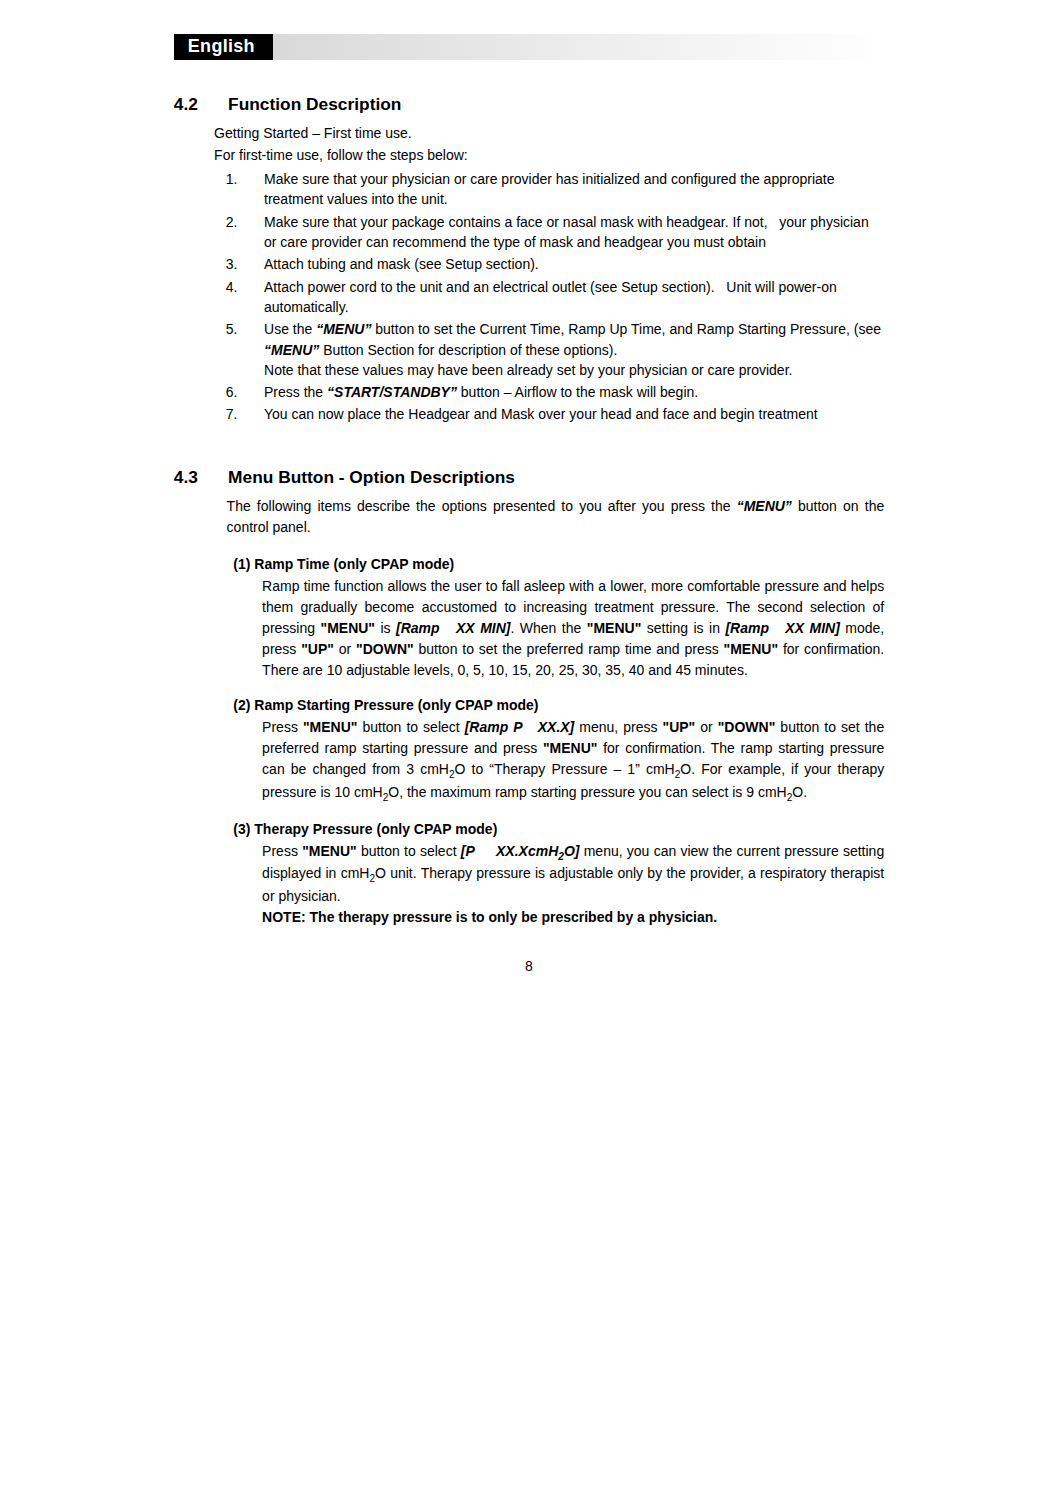English
4.2 Function Description
Getting Started – First time use.
For first-time use, follow the steps below:
Make sure that your physician or care provider has initialized and configured the appropriate treatment values into the unit.
Make sure that your package contains a face or nasal mask with headgear. If not, your physician or care provider can recommend the type of mask and headgear you must obtain
Attach tubing and mask (see Setup section).
Attach power cord to the unit and an electrical outlet (see Setup section). Unit will power-on automatically.
Use the “MENU” button to set the Current Time, Ramp Up Time, and Ramp Starting Pressure, (see “MENU” Button Section for description of these options).
Note that these values may have been already set by your physician or care provider.
Press the “START/STANDBY” button – Airflow to the mask will begin.
You can now place the Headgear and Mask over your head and face and begin treatment
4.3 Menu Button - Option Descriptions
The following items describe the options presented to you after you press the “MENU” button on the control panel.
(1) Ramp Time (only CPAP mode)
Ramp time function allows the user to fall asleep with a lower, more comfortable pressure and helps them gradually become accustomed to increasing treatment pressure. The second selection of pressing "MENU" is [Ramp XX MIN]. When the "MENU" setting is in [Ramp XX MIN] mode, press "UP" or "DOWN" button to set the preferred ramp time and press "MENU" for confirmation. There are 10 adjustable levels, 0, 5, 10, 15, 20, 25, 30, 35, 40 and 45 minutes.
(2) Ramp Starting Pressure (only CPAP mode)
Press "MENU" button to select [Ramp P XX.X] menu, press "UP" or "DOWN" button to set the preferred ramp starting pressure and press "MENU" for confirmation. The ramp starting pressure can be changed from 3 cmH2O to “Therapy Pressure – 1” cmH2O. For example, if your therapy pressure is 10 cmH2O, the maximum ramp starting pressure you can select is 9 cmH2O.
(3) Therapy Pressure (only CPAP mode)
Press "MENU" button to select [P XX.XcmH2O] menu, you can view the current pressure setting displayed in cmH2O unit. Therapy pressure is adjustable only by the provider, a respiratory therapist or physician.
NOTE: The therapy pressure is to only be prescribed by a physician.
8